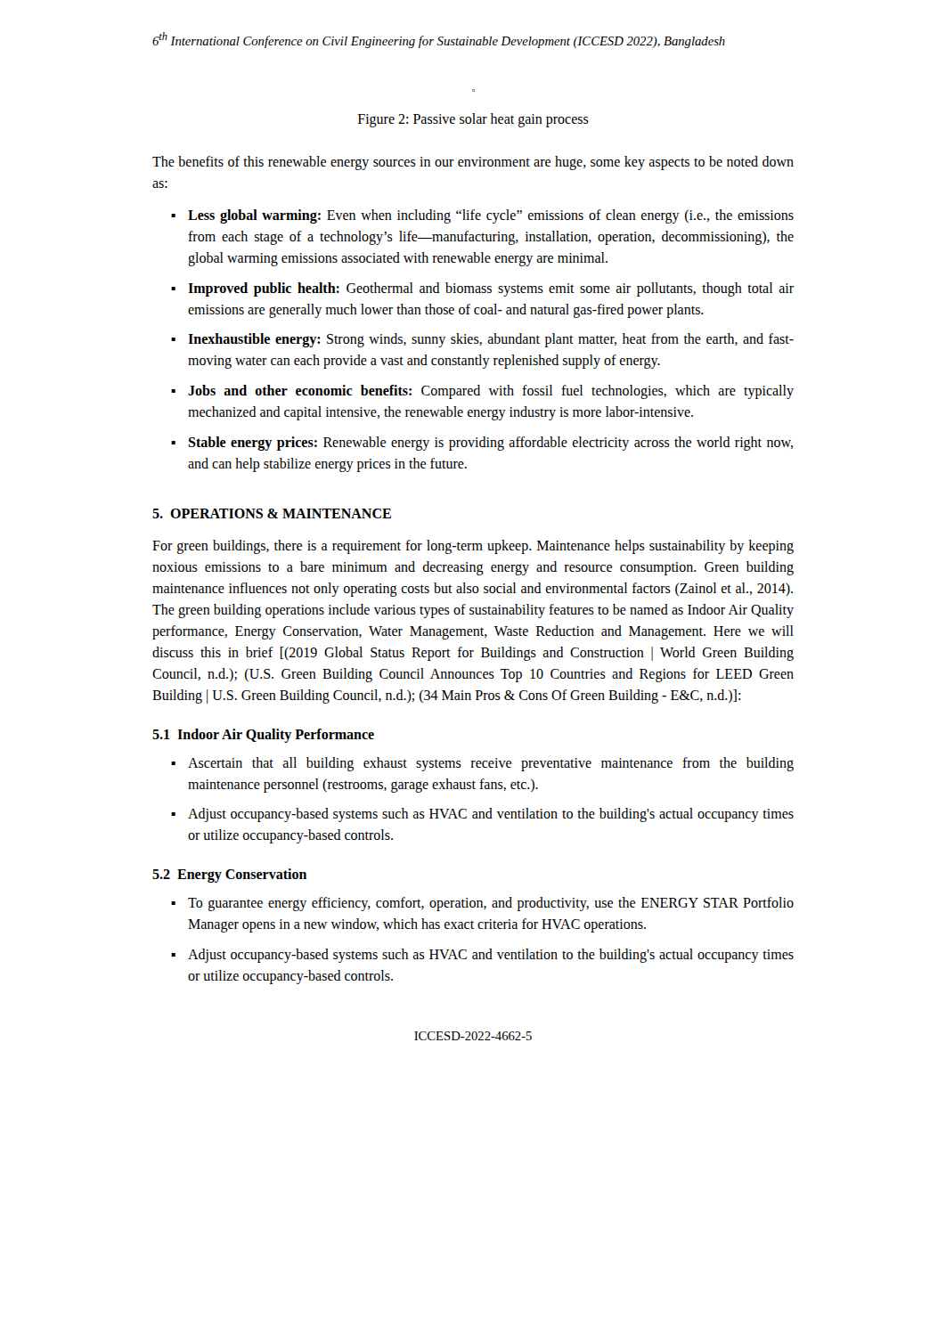6th International Conference on Civil Engineering for Sustainable Development (ICCESD 2022), Bangladesh
Figure 2: Passive solar heat gain process
The benefits of this renewable energy sources in our environment are huge, some key aspects to be noted down as:
Less global warming: Even when including “life cycle” emissions of clean energy (i.e., the emissions from each stage of a technology’s life—manufacturing, installation, operation, decommissioning), the global warming emissions associated with renewable energy are minimal.
Improved public health: Geothermal and biomass systems emit some air pollutants, though total air emissions are generally much lower than those of coal- and natural gas-fired power plants.
Inexhaustible energy: Strong winds, sunny skies, abundant plant matter, heat from the earth, and fast-moving water can each provide a vast and constantly replenished supply of energy.
Jobs and other economic benefits: Compared with fossil fuel technologies, which are typically mechanized and capital intensive, the renewable energy industry is more labor-intensive.
Stable energy prices: Renewable energy is providing affordable electricity across the world right now, and can help stabilize energy prices in the future.
5. OPERATIONS & MAINTENANCE
For green buildings, there is a requirement for long-term upkeep. Maintenance helps sustainability by keeping noxious emissions to a bare minimum and decreasing energy and resource consumption. Green building maintenance influences not only operating costs but also social and environmental factors (Zainol et al., 2014). The green building operations include various types of sustainability features to be named as Indoor Air Quality performance, Energy Conservation, Water Management, Waste Reduction and Management. Here we will discuss this in brief [(2019 Global Status Report for Buildings and Construction | World Green Building Council, n.d.); (U.S. Green Building Council Announces Top 10 Countries and Regions for LEED Green Building | U.S. Green Building Council, n.d.); (34 Main Pros & Cons Of Green Building - E&C, n.d.)]:
5.1 Indoor Air Quality Performance
Ascertain that all building exhaust systems receive preventative maintenance from the building maintenance personnel (restrooms, garage exhaust fans, etc.).
Adjust occupancy-based systems such as HVAC and ventilation to the building's actual occupancy times or utilize occupancy-based controls.
5.2 Energy Conservation
To guarantee energy efficiency, comfort, operation, and productivity, use the ENERGY STAR Portfolio Manager opens in a new window, which has exact criteria for HVAC operations.
Adjust occupancy-based systems such as HVAC and ventilation to the building's actual occupancy times or utilize occupancy-based controls.
ICCESD-2022-4662-5